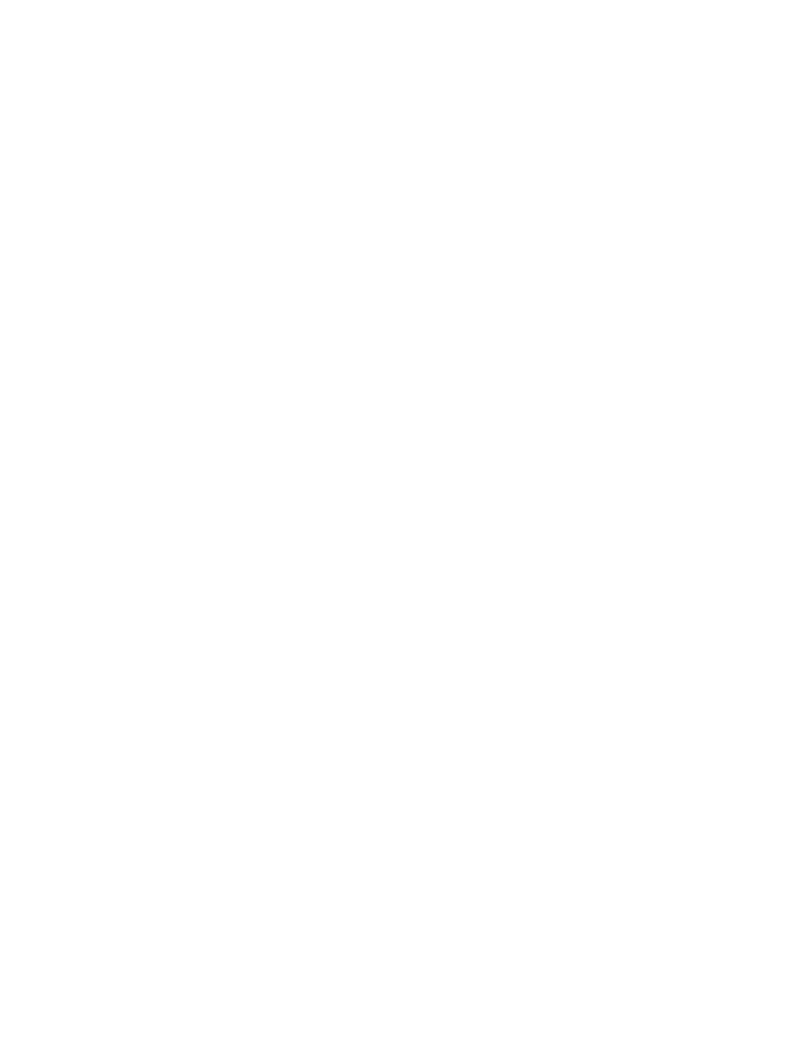White swivel armchairs around a round white meeting table on grey carpet.